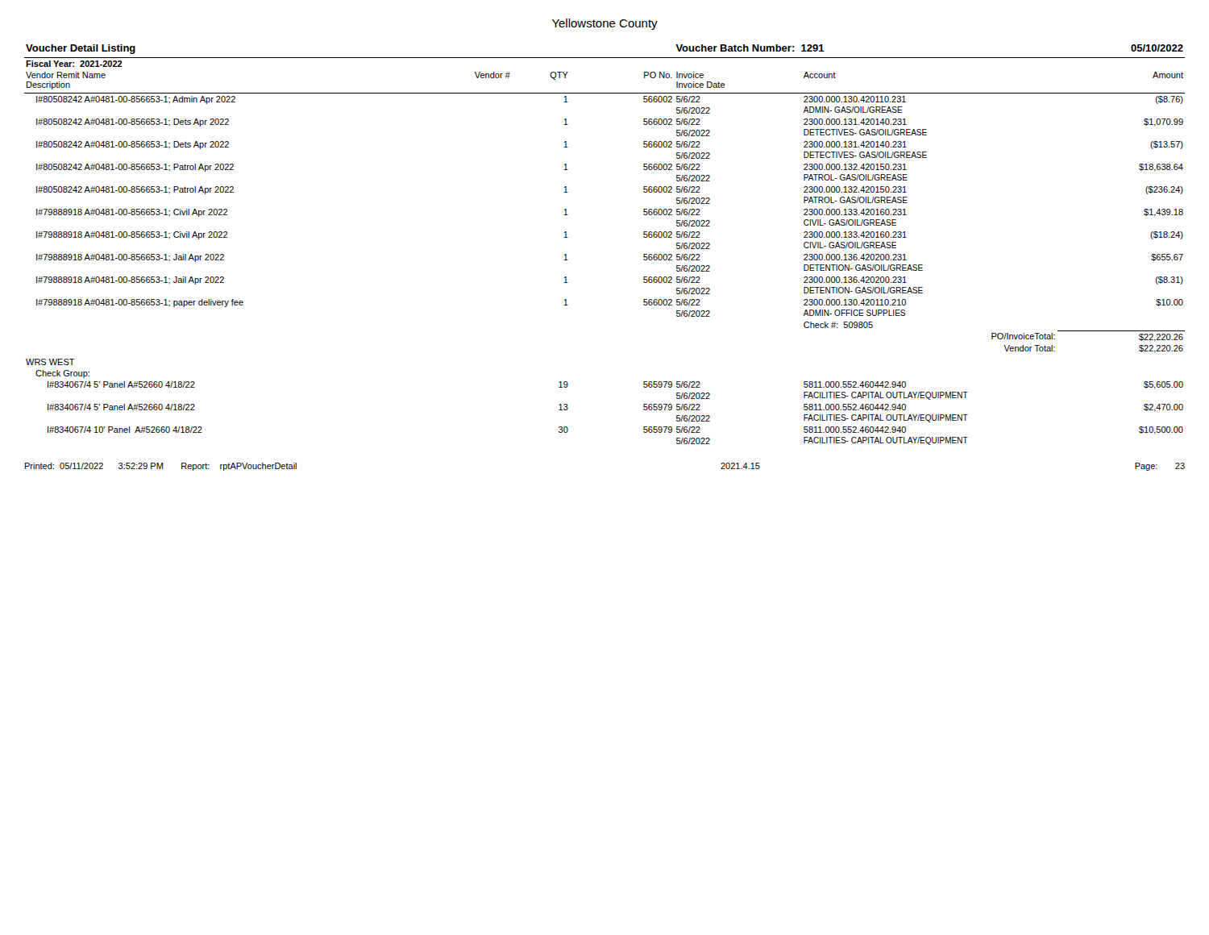Yellowstone County
| Voucher Detail Listing | Voucher Batch Number: 1291 | 05/10/2022 |
| Fiscal Year: 2021-2022 |
| Vendor Remit Name Description | Vendor # | QTY | PO No. | Invoice Invoice Date | Account | Amount |
| I#80508242 A#0481-00-856653-1; Admin Apr 2022 | | 1 | 566002 | 5/6/22 | 2300.000.130.420110.231 | ($8.76) |
| | | | | 5/6/2022 | ADMIN- GAS/OIL/GREASE | |
| I#80508242 A#0481-00-856653-1; Dets Apr 2022 | | 1 | 566002 | 5/6/22 | 2300.000.131.420140.231 | $1,070.99 |
| | | | | 5/6/2022 | DETECTIVES- GAS/OIL/GREASE | |
| I#80508242 A#0481-00-856653-1; Dets Apr 2022 | | 1 | 566002 | 5/6/22 | 2300.000.131.420140.231 | ($13.57) |
| | | | | 5/6/2022 | DETECTIVES- GAS/OIL/GREASE | |
| I#80508242 A#0481-00-856653-1; Patrol Apr 2022 | | 1 | 566002 | 5/6/22 | 2300.000.132.420150.231 | $18,638.64 |
| | | | | 5/6/2022 | PATROL- GAS/OIL/GREASE | |
| I#80508242 A#0481-00-856653-1; Patrol Apr 2022 | | 1 | 566002 | 5/6/22 | 2300.000.132.420150.231 | ($236.24) |
| | | | | 5/6/2022 | PATROL- GAS/OIL/GREASE | |
| I#79888918 A#0481-00-856653-1; Civil Apr 2022 | | 1 | 566002 | 5/6/22 | 2300.000.133.420160.231 | $1,439.18 |
| | | | | 5/6/2022 | CIVIL- GAS/OIL/GREASE | |
| I#79888918 A#0481-00-856653-1; Civil Apr 2022 | | 1 | 566002 | 5/6/22 | 2300.000.133.420160.231 | ($18.24) |
| | | | | 5/6/2022 | CIVIL- GAS/OIL/GREASE | |
| I#79888918 A#0481-00-856653-1; Jail Apr 2022 | | 1 | 566002 | 5/6/22 | 2300.000.136.420200.231 | $655.67 |
| | | | | 5/6/2022 | DETENTION- GAS/OIL/GREASE | |
| I#79888918 A#0481-00-856653-1; Jail Apr 2022 | | 1 | 566002 | 5/6/22 | 2300.000.136.420200.231 | ($8.31) |
| | | | | 5/6/2022 | DETENTION- GAS/OIL/GREASE | |
| I#79888918 A#0481-00-856653-1; paper delivery fee | | 1 | 566002 | 5/6/22 | 2300.000.130.420110.210 | $10.00 |
| | | | | 5/6/2022 | ADMIN- OFFICE SUPPLIES | |
| | Check #: 509805 | |
| | PO/InvoiceTotal: | $22,220.26 |
| | Vendor Total: | $22,220.26 |
| WRS WEST |
| Check Group: |
| I#834067/4 5' Panel A#52660 4/18/22 | | 19 | 565979 | 5/6/22 | 5811.000.552.460442.940 | $5,605.00 |
| | | | | 5/6/2022 | FACILITIES- CAPITAL OUTLAY/EQUIPMENT | |
| I#834067/4 5' Panel A#52660 4/18/22 | | 13 | 565979 | 5/6/22 | 5811.000.552.460442.940 | $2,470.00 |
| | | | | 5/6/2022 | FACILITIES- CAPITAL OUTLAY/EQUIPMENT | |
| I#834067/4 10' Panel A#52660 4/18/22 | | 30 | 565979 | 5/6/22 | 5811.000.552.460442.940 | $10,500.00 |
| | | | | 5/6/2022 | FACILITIES- CAPITAL OUTLAY/EQUIPMENT | |
| Printed: 05/11/2022 3:52:29 PM Report: rptAPVoucherDetail | 2021.4.15 | Page: 23 |